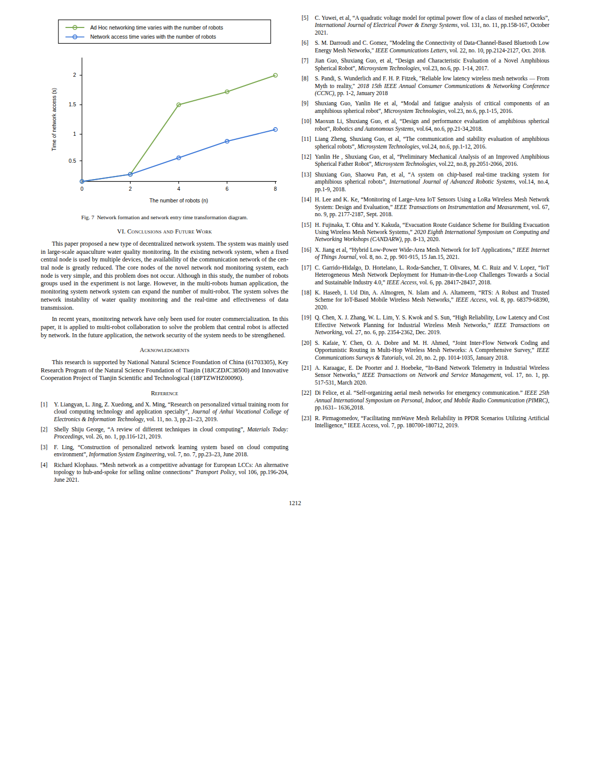Ad Hoc networking time varies with the number of robots Network access time varies with the number of robots 0.5 1 1.5 2 0 2 4 6 8 The number of robots (n) Time of network access (s)
Fig. 7 Network formation and network entry time transformation diagram.
VI. Conclusions and Future Work
This paper proposed a new type of decentralized network system. The system was mainly used in large-scale aquaculture water quality monitoring. In the existing network system, when a fixed central node is used by multiple devices, the availability of the communication network of the central node is greatly reduced. The core nodes of the novel network nod monitoring system, each node is very simple, and this problem does not occur. Although in this study, the number of robots groups used in the experiment is not large. However, in the multi-robots human application, the monitoring system network system can expand the number of multi-robot. The system solves the network instability of water quality monitoring and the real-time and effectiveness of data transmission.
In recent years, monitoring network have only been used for router commercialization. In this paper, it is applied to multi-robot collaboration to solve the problem that central robot is affected by network. In the future application, the network security of the system needs to be strengthened.
Acknowledgments
This research is supported by National Natural Science Foundation of China (61703305), Key Research Program of the Natural Science Foundation of Tianjin (18JCZDJC38500) and Innovative Cooperation Project of Tianjin Scientific and Technological (18PTZWHZ00090).
Reference
Y. Liangyan, L. Jing, Z. Xuedong, and X. Ming, “Research on personalized virtual training room for cloud computing technology and application specialty”, Journal of Anhui Vocational College of Electronics & Information Technology, vol. 11, no. 3, pp.21–23, 2019.
Shelly Shiju George, “A review of different techniques in cloud computing”, Materials Today: Proceedings, vol. 26, no. 1, pp.116-121, 2019.
F. Ling, “Construction of personalized network learning system based on cloud computing environment”, Information System Engineering, vol. 7, no. 7, pp.23–23, June 2018.
Richard Klophaus. “Mesh network as a competitive advantage for European LCCs: An alternative topology to hub-and-spoke for selling online connections” Transport Policy, vol 106, pp.196-204, June 2021.
C. Yuwei, et al, “A quadratic voltage model for optimal power flow of a class of meshed networks”, International Journal of Electrical Power & Energy Systems, vol. 131, no. 11, pp.158-167, October 2021.
S. M. Darroudi and C. Gomez, "Modeling the Connectivity of Data-Channel-Based Bluetooth Low Energy Mesh Networks," IEEE Communications Letters, vol. 22, no. 10, pp.2124-2127, Oct. 2018.
Jian Guo, Shuxiang Guo, et al, “Design and Characteristic Evaluation of a Novel Amphibious Spherical Robot”, Microsystem Technologies, vol.23, no.6, pp. 1-14, 2017.
S. Pandi, S. Wunderlich and F. H. P. Fitzek, "Reliable low latency wireless mesh networks — From Myth to reality," 2018 15th IEEE Annual Consumer Communications & Networking Conference (CCNC), pp. 1-2, January 2018
Shuxiang Guo, Yanlin He et al, “Modal and fatigue analysis of critical components of an amphibious spherical robot”, Microsystem Technologies, vol.23, no.6, pp.1-15, 2016.
Maoxun Li, Shuxiang Guo, et al, “Design and performance evaluation of amphibious spherical robot”, Robotics and Autonomous Systems, vol.64, no.6, pp.21-34,2018.
Liang Zheng, Shuxiang Guo, et al, “The communication and stability evaluation of amphibious spherical robots”, Microsystem Technologies, vol.24, no.6, pp.1-12, 2016.
Yanlin He , Shuxiang Guo, et al, “Preliminary Mechanical Analysis of an Improved Amphibious Spherical Father Robot”, Microsystem Technologies, vol.22, no.8, pp.2051-2066, 2016.
Shuxiang Guo, Shaowu Pan, et al, “A system on chip-based real-time tracking system for amphibious spherical robots”, International Journal of Advanced Robotic Systems, vol.14, no.4, pp.1-9, 2018.
H. Lee and K. Ke, “Monitoring of Large-Area IoT Sensors Using a LoRa Wireless Mesh Network System: Design and Evaluation,” IEEE Transactions on Instrumentation and Measurement, vol. 67, no. 9, pp. 2177-2187, Sept. 2018.
H. Fujinaka, T. Ohta and Y. Kakuda, “Evacuation Route Guidance Scheme for Building Evacuation Using Wireless Mesh Network Systems,” 2020 Eighth International Symposium on Computing and Networking Workshops (CANDARW), pp. 8-13, 2020.
X. Jiang et al, “Hybrid Low-Power Wide-Area Mesh Network for IoT Applications,” IEEE Internet of Things Journal, vol. 8, no. 2, pp. 901-915, 15 Jan.15, 2021.
C. Garrido-Hidalgo, D. Hortelano, L. Roda-Sanchez, T. Olivares, M. C. Ruiz and V. Lopez, “IoT Heterogeneous Mesh Network Deployment for Human-in-the-Loop Challenges Towards a Social and Sustainable Industry 4.0,” IEEE Access, vol. 6, pp. 28417-28437, 2018.
K. Haseeb, I. Ud Din, A. Almogren, N. Islam and A. Altameem, “RTS: A Robust and Trusted Scheme for IoT-Based Mobile Wireless Mesh Networks,” IEEE Access, vol. 8, pp. 68379-68390, 2020.
Q. Chen, X. J. Zhang, W. L. Lim, Y. S. Kwok and S. Sun, “High Reliability, Low Latency and Cost Effective Network Planning for Industrial Wireless Mesh Networks,” IEEE Transactions on Networking, vol. 27, no. 6, pp. 2354-2362, Dec. 2019.
S. Kafaie, Y. Chen, O. A. Dobre and M. H. Ahmed, “Joint Inter-Flow Network Coding and Opportunistic Routing in Multi-Hop Wireless Mesh Networks: A Comprehensive Survey,” IEEE Communications Surveys & Tutorials, vol. 20, no. 2, pp. 1014-1035, January 2018.
A. Karaagac, E. De Poorter and J. Hoebeke, “In-Band Network Telemetry in Industrial Wireless Sensor Networks,” IEEE Transactions on Network and Service Management, vol. 17, no. 1, pp. 517-531, March 2020.
Di Felice, et al. “Self-organizing aerial mesh networks for emergency communication.” IEEE 25th Annual International Symposium on Personal, Indoor, and Mobile Radio Communication (PIMRC), pp.1631– 1636,2018.
R. Pirmagomedov, “Facilitating mmWave Mesh Reliability in PPDR Scenarios Utilizing Artificial Intelligence,” IEEE Access, vol. 7, pp. 180700-180712, 2019.
1212